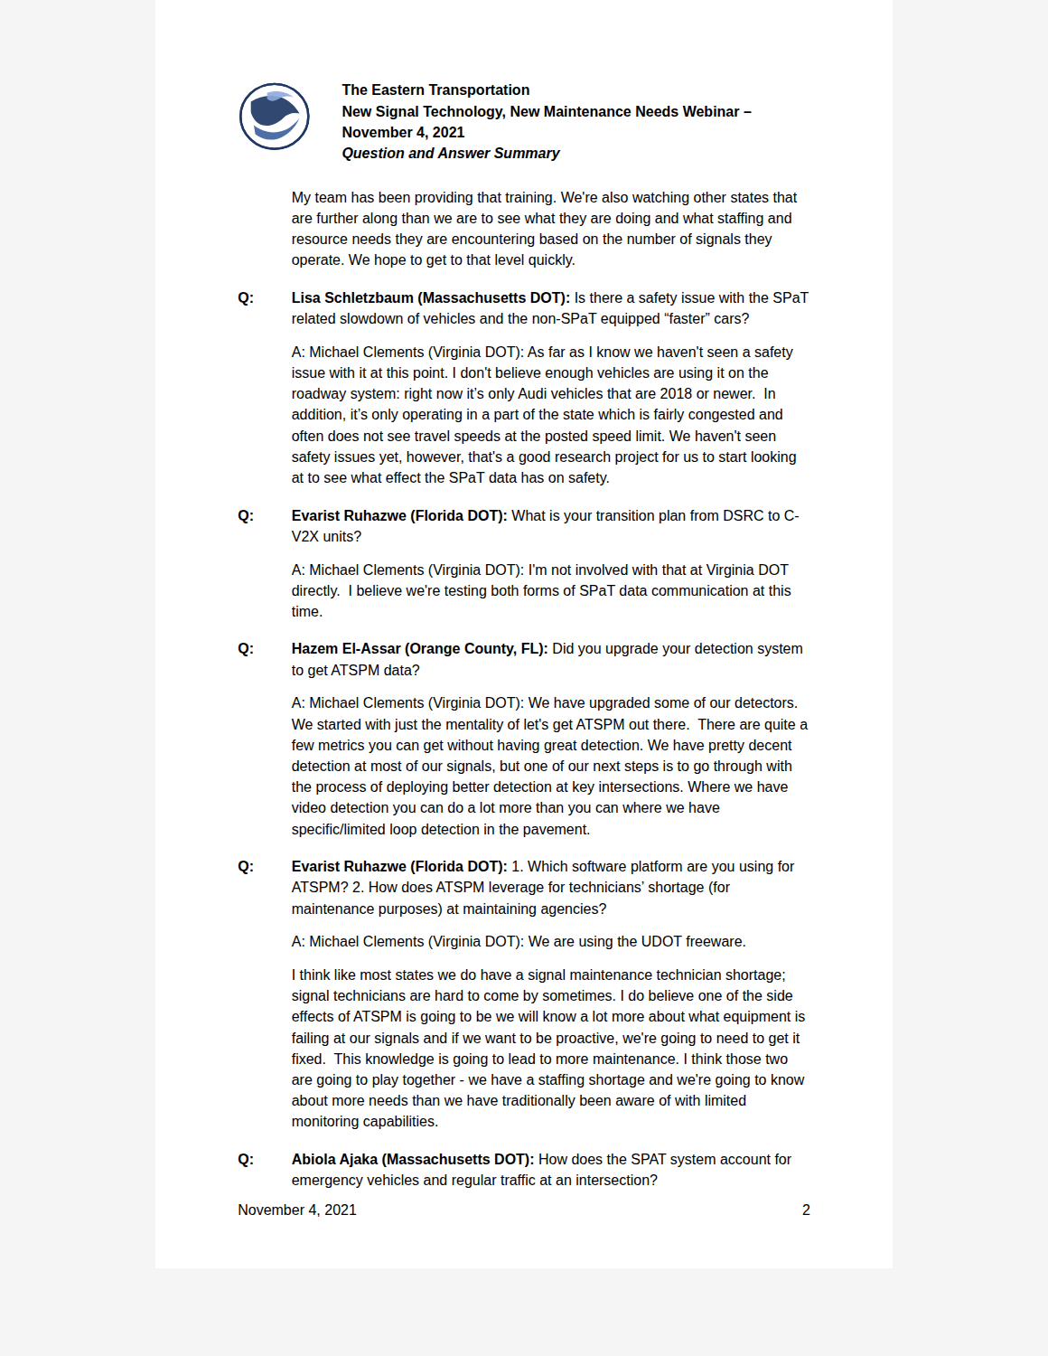The Eastern Transportation
New Signal Technology, New Maintenance Needs Webinar – November 4, 2021
Question and Answer Summary
My team has been providing that training. We're also watching other states that are further along than we are to see what they are doing and what staffing and resource needs they are encountering based on the number of signals they operate. We hope to get to that level quickly.
Q:
Lisa Schletzbaum (Massachusetts DOT): Is there a safety issue with the SPaT related slowdown of vehicles and the non-SPaT equipped “faster” cars?
A: Michael Clements (Virginia DOT): As far as I know we haven't seen a safety issue with it at this point. I don't believe enough vehicles are using it on the roadway system: right now it’s only Audi vehicles that are 2018 or newer. In addition, it’s only operating in a part of the state which is fairly congested and often does not see travel speeds at the posted speed limit. We haven't seen safety issues yet, however, that's a good research project for us to start looking at to see what effect the SPaT data has on safety.
Q:
Evarist Ruhazwe (Florida DOT): What is your transition plan from DSRC to C-V2X units?
A: Michael Clements (Virginia DOT): I'm not involved with that at Virginia DOT directly. I believe we're testing both forms of SPaT data communication at this time.
Q:
Hazem El-Assar (Orange County, FL): Did you upgrade your detection system to get ATSPM data?
A: Michael Clements (Virginia DOT): We have upgraded some of our detectors. We started with just the mentality of let's get ATSPM out there. There are quite a few metrics you can get without having great detection. We have pretty decent detection at most of our signals, but one of our next steps is to go through with the process of deploying better detection at key intersections. Where we have video detection you can do a lot more than you can where we have specific/limited loop detection in the pavement.
Q:
Evarist Ruhazwe (Florida DOT): 1. Which software platform are you using for ATSPM? 2. How does ATSPM leverage for technicians’ shortage (for maintenance purposes) at maintaining agencies?
A: Michael Clements (Virginia DOT): We are using the UDOT freeware.
I think like most states we do have a signal maintenance technician shortage; signal technicians are hard to come by sometimes. I do believe one of the side effects of ATSPM is going to be we will know a lot more about what equipment is failing at our signals and if we want to be proactive, we're going to need to get it fixed. This knowledge is going to lead to more maintenance. I think those two are going to play together - we have a staffing shortage and we're going to know about more needs than we have traditionally been aware of with limited monitoring capabilities.
Q:
Abiola Ajaka (Massachusetts DOT): How does the SPAT system account for emergency vehicles and regular traffic at an intersection?
November 4, 2021 2